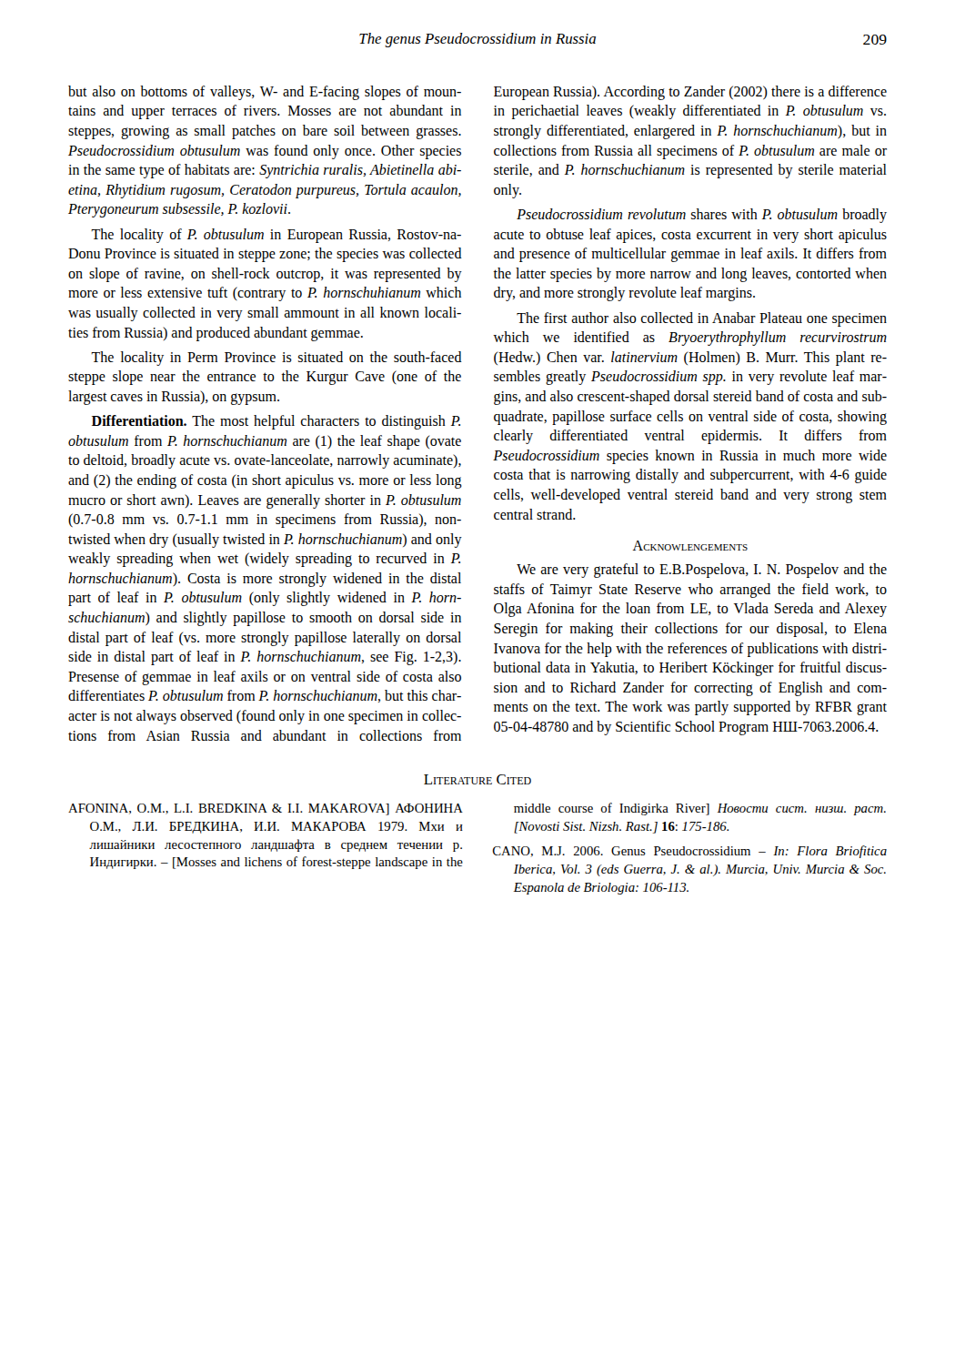The genus Pseudocrossidium in Russia 209
but also on bottoms of valleys, W- and E-facing slopes of mountains and upper terraces of rivers. Mosses are not abundant in steppes, growing as small patches on bare soil between grasses. Pseudocrossidium obtusulum was found only once. Other species in the same type of habitats are: Syntrichia ruralis, Abietinella abietina, Rhytidium rugosum, Ceratodon purpureus, Tortula acaulon, Pterygoneurum subsessile, P. kozlovii.
The locality of P. obtusulum in European Russia, Rostov-na-Donu Province is situated in steppe zone; the species was collected on slope of ravine, on shell-rock outcrop, it was represented by more or less extensive tuft (contrary to P. hornschuhianum which was usually collected in very small ammount in all known localities from Russia) and produced abundant gemmae.
The locality in Perm Province is situated on the south-faced steppe slope near the entrance to the Kurgur Cave (one of the largest caves in Russia), on gypsum.
Differentiation. The most helpful characters to distinguish P. obtusulum from P. hornschuchianum are (1) the leaf shape (ovate to deltoid, broadly acute vs. ovate-lanceolate, narrowly acuminate), and (2) the ending of costa (in short apiculus vs. more or less long mucro or short awn). Leaves are generally shorter in P. obtusulum (0.7-0.8 mm vs. 0.7-1.1 mm in specimens from Russia), non-twisted when dry (usually twisted in P. hornschuchianum) and only weakly spreading when wet (widely spreading to recurved in P. hornschuchianum). Costa is more strongly widened in the distal part of leaf in P. obtusulum (only slightly widened in P. hornschuchianum) and slightly papillose to smooth on dorsal side in distal part of leaf (vs. more strongly papillose laterally on dorsal side in distal part of leaf in P. hornschuchianum, see Fig. 1-2,3). Presense of gemmae in leaf axils or on ventral side of costa also differentiates P. obtusulum from P. hornschuchianum, but this character is not always observed (found only in one specimen in collections from Asian Russia and abundant in collections from European Russia). According to Zander (2002) there is a difference in perichaetial leaves (weakly differentiated in P. obtusulum vs. strongly differentiated, enlargered in P. hornschuchianum), but in collections from Russia all specimens of P. obtusulum are male or sterile, and P. hornschuchianum is represented by sterile material only.
Pseudocrossidium revolutum shares with P. obtusulum broadly acute to obtuse leaf apices, costa excurrent in very short apiculus and presence of multicellular gemmae in leaf axils. It differs from the latter species by more narrow and long leaves, contorted when dry, and more strongly revolute leaf margins.
The first author also collected in Anabar Plateau one specimen which we identified as Bryoerythrophyllum recurvirostrum (Hedw.) Chen var. latinervium (Holmen) B. Murr. This plant resembles greatly Pseudocrossidium spp. in very revolute leaf margins, and also crescent-shaped dorsal stereid band of costa and subquadrate, papillose surface cells on ventral side of costa, showing clearly differentiated ventral epidermis. It differs from Pseudocrossidium species known in Russia in much more wide costa that is narrowing distally and subpercurrent, with 4-6 guide cells, well-developed ventral stereid band and very strong stem central strand.
Acknowlengements
We are very grateful to E.B.Pospelova, I. N. Pospelov and the staffs of Taimyr State Reserve who arranged the field work, to Olga Afonina for the loan from LE, to Vlada Sereda and Alexey Seregin for making their collections for our disposal, to Elena Ivanova for the help with the references of publications with distributional data in Yakutia, to Heribert Köckinger for fruitful discussion and to Richard Zander for correcting of English and comments on the text. The work was partly supported by RFBR grant 05-04-48780 and by Scientific School Program НШ-7063.2006.4.
Literature Cited
AFONINA, O.M., L.I. BREDKINA & I.I. MAKAROVA] АФОНИНА О.М., Л.И. БРЕДКИНА, И.И. МАКАРОВА 1979. Мхи и лишайники лесостепного ландшафта в среднем течении р. Индигирки. – [Mosses and lichens of forest-steppe landscape in the middle course of Indigirka River] Новости сист. низш. раст. [Novosti Sist. Nizsh. Rast.] 16: 175-186.
CANO, M.J. 2006. Genus Pseudocrossidium – In: Flora Briofitica Iberica, Vol. 3 (eds Guerra, J. & al.). Murcia, Univ. Murcia & Soc. Espanola de Briologia: 106-113.